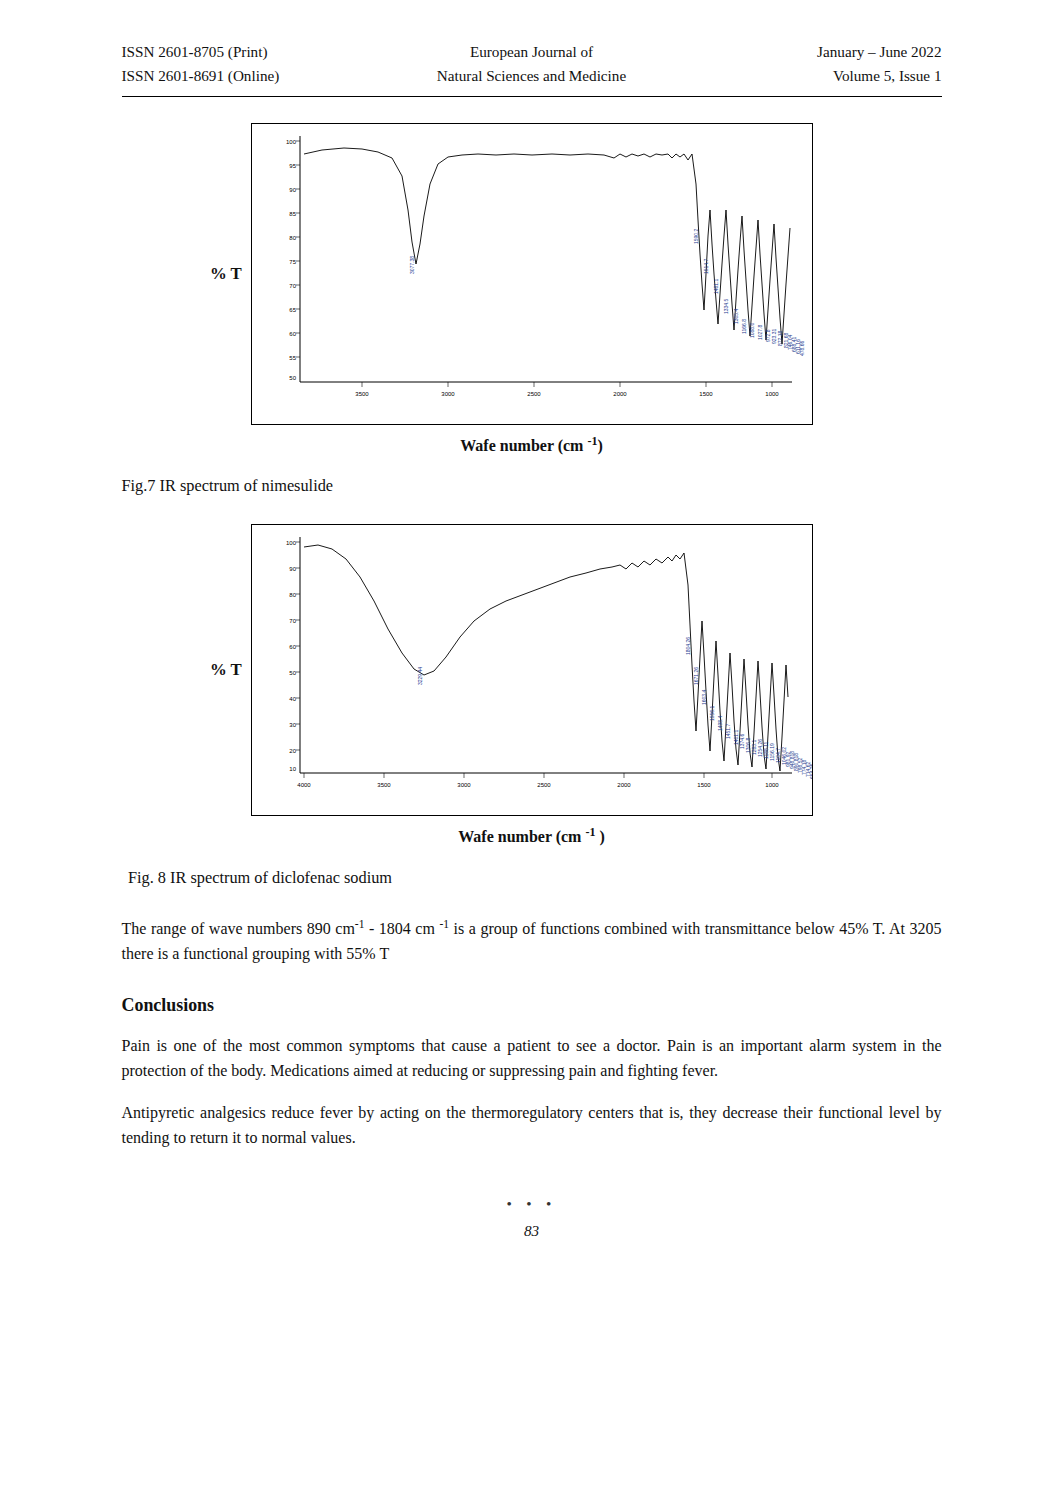ISSN 2601-8705 (Print)
ISSN 2601-8691 (Online)
European Journal of
Natural Sciences and Medicine
January – June 2022
Volume 5, Issue 1
% T 100 95 90 85 80 75 70 65 60 55 50 3500 3000 2500 2000 1500 1000 3077.38 1590.2 1514.7 1481.1 1334.5 1305.4 1166.8 1088.0 1027.8 972.8 923.31 872.18 821.68 746.04 688.41 611.16 478.66
Wafe number (cm -1)
Fig.7 IR spectrum of nimesulide
% T 100 90 80 70 60 50 40 30 20 10 4000 3500 3000 2500 2000 1500 1000 3229.44 1804.26 1671.26 1603.4 1556.1 1498.4 1451.7 1401.1 1374.6 1306.8 1283.1 1254.26 1188.11 1156.19 1104.7 1046.02 981.92 948.818 890.818 798.52 774.18 714.62 654.26 603.18
Wafe number (cm -1 )
Fig. 8 IR spectrum of diclofenac sodium
The range of wave numbers 890 cm-1 - 1804 cm -1 is a group of functions combined with transmittance below 45% T. At 3205 there is a functional grouping with 55% T
Conclusions
Pain is one of the most common symptoms that cause a patient to see a doctor. Pain is an important alarm system in the protection of the body. Medications aimed at reducing or suppressing pain and fighting fever.
Antipyretic analgesics reduce fever by acting on the thermoregulatory centers that is, they decrease their functional level by tending to return it to normal values.
• • •
83